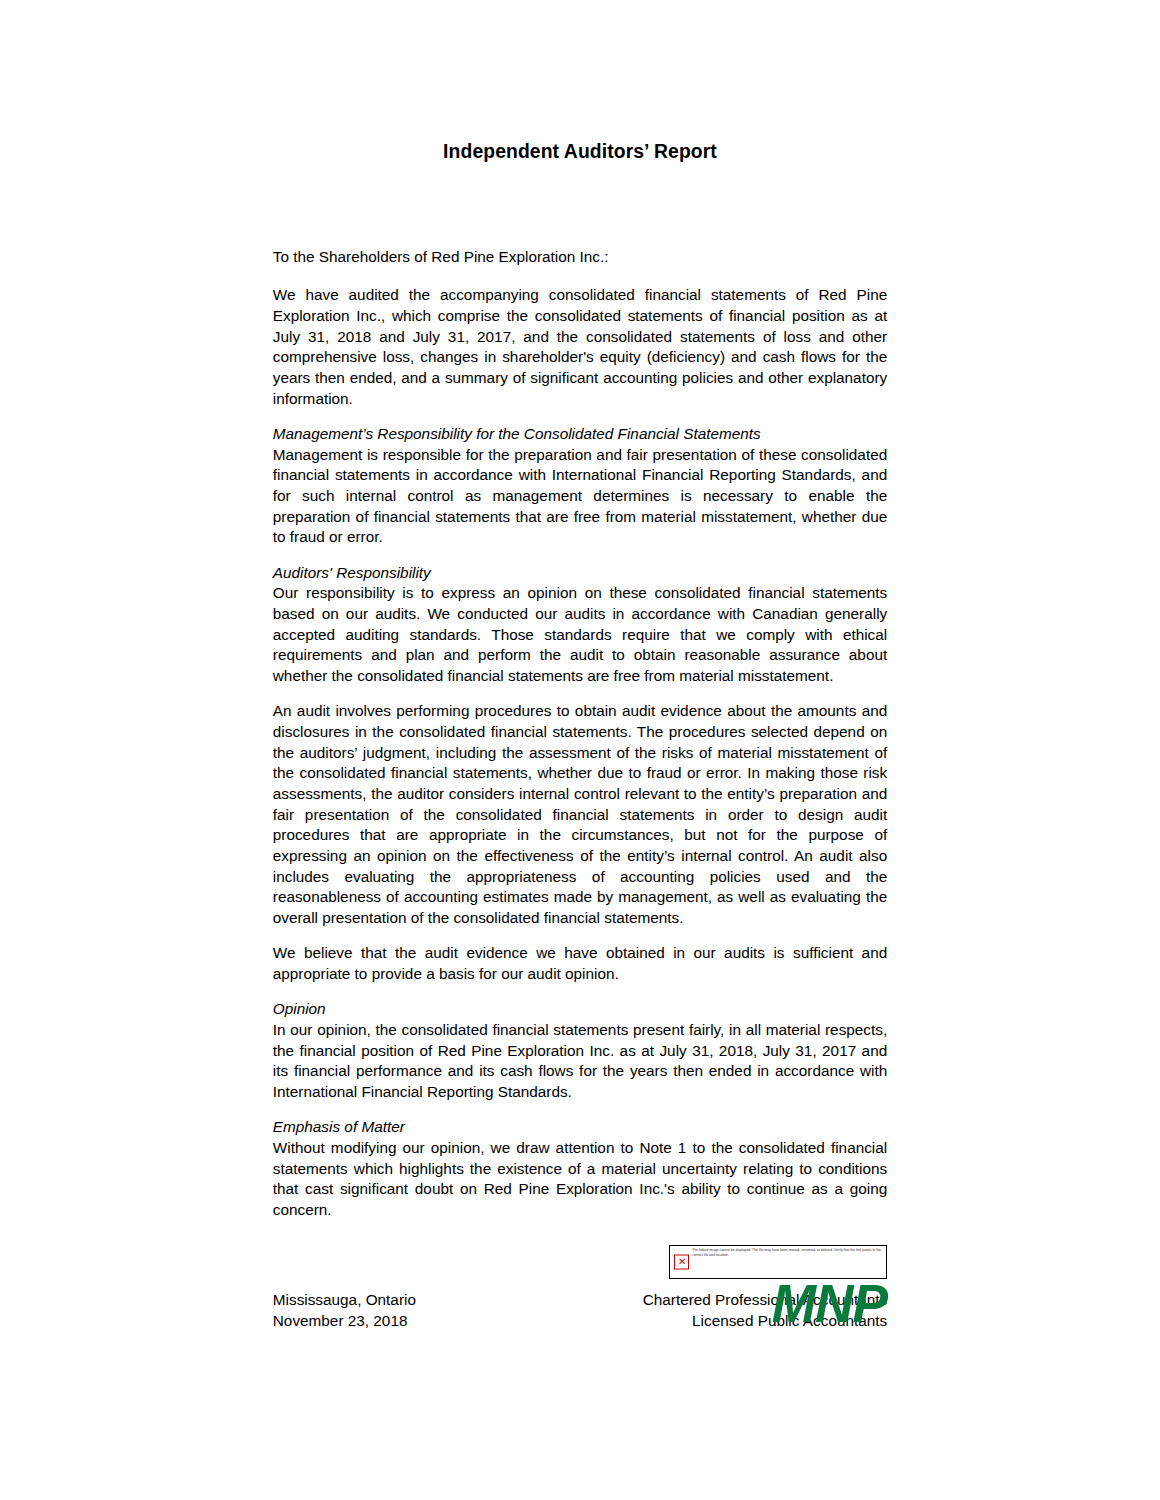Independent Auditors’ Report
To the Shareholders of Red Pine Exploration Inc.:
We have audited the accompanying consolidated financial statements of Red Pine Exploration Inc., which comprise the consolidated statements of financial position as at July 31, 2018 and July 31, 2017, and the consolidated statements of loss and other comprehensive loss, changes in shareholder's equity (deficiency) and cash flows for the years then ended, and a summary of significant accounting policies and other explanatory information.
Management’s Responsibility for the Consolidated Financial Statements
Management is responsible for the preparation and fair presentation of these consolidated financial statements in accordance with International Financial Reporting Standards, and for such internal control as management determines is necessary to enable the preparation of financial statements that are free from material misstatement, whether due to fraud or error.
Auditors' Responsibility
Our responsibility is to express an opinion on these consolidated financial statements based on our audits. We conducted our audits in accordance with Canadian generally accepted auditing standards. Those standards require that we comply with ethical requirements and plan and perform the audit to obtain reasonable assurance about whether the consolidated financial statements are free from material misstatement.
An audit involves performing procedures to obtain audit evidence about the amounts and disclosures in the consolidated financial statements. The procedures selected depend on the auditors’ judgment, including the assessment of the risks of material misstatement of the consolidated financial statements, whether due to fraud or error. In making those risk assessments, the auditor considers internal control relevant to the entity’s preparation and fair presentation of the consolidated financial statements in order to design audit procedures that are appropriate in the circumstances, but not for the purpose of expressing an opinion on the effectiveness of the entity’s internal control. An audit also includes evaluating the appropriateness of accounting policies used and the reasonableness of accounting estimates made by management, as well as evaluating the overall presentation of the consolidated financial statements.
We believe that the audit evidence we have obtained in our audits is sufficient and appropriate to provide a basis for our audit opinion.
Opinion
In our opinion, the consolidated financial statements present fairly, in all material respects, the financial position of Red Pine Exploration Inc. as at July 31, 2018, July 31, 2017 and its financial performance and its cash flows for the years then ended in accordance with International Financial Reporting Standards.
Emphasis of Matter
Without modifying our opinion, we draw attention to Note 1 to the consolidated financial statements which highlights the existence of a material uncertainty relating to conditions that cast significant doubt on Red Pine Exploration Inc.'s ability to continue as a going concern.
| | ✕ The linked image cannot be displayed. The file may have been moved, renamed, or deleted. Verify that the link points to the correct file and location. |
| Mississauga, Ontario | Chartered Professional Accountants |
| November 23, 2018 | Licensed Public Accountants |
MNP